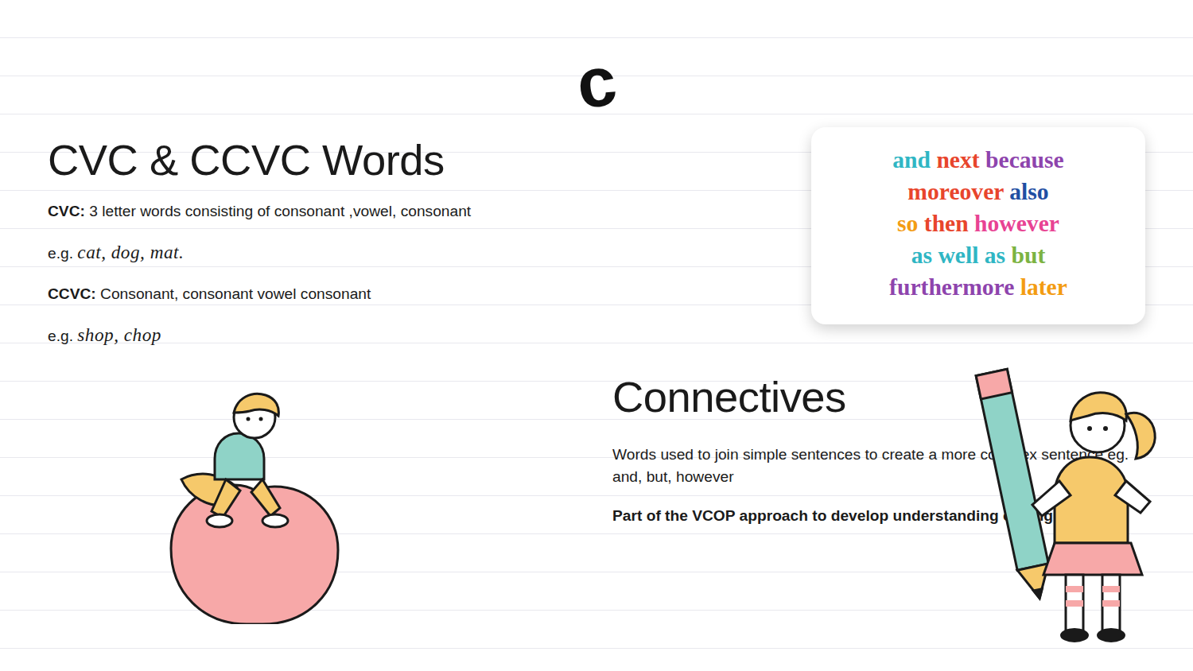c
CVC & CCVC Words
CVC: 3 letter words consisting of consonant ,vowel, consonant
e.g. cat, dog, mat.
CCVC: Consonant, consonant vowel consonant
e.g. shop, chop
and next because
moreover also
so then however
as well as but
furthermore later
Connectives
Words used to join simple sentences to create a more complex sentence eg. and, but, however
Part of the VCOP approach to develop understanding of language.